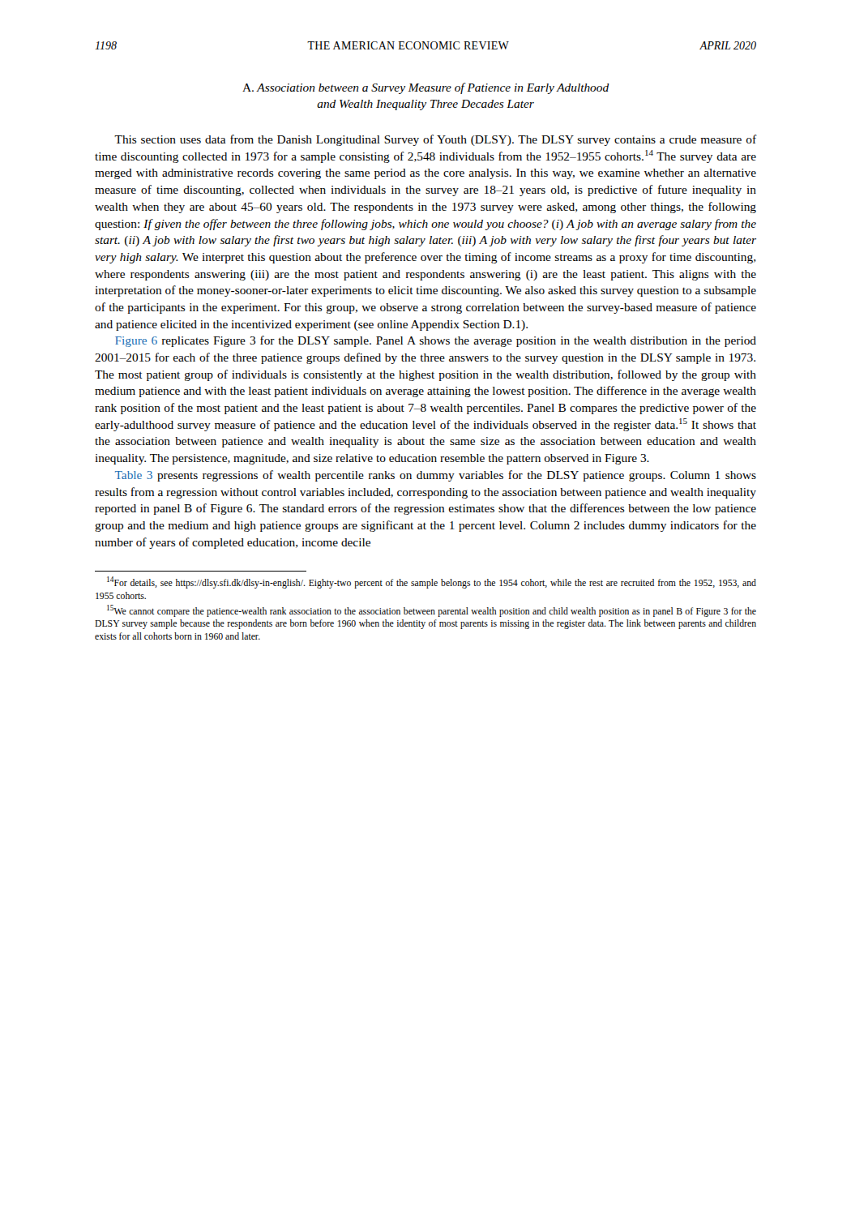1198 THE AMERICAN ECONOMIC REVIEW APRIL 2020
A. Association between a Survey Measure of Patience in Early Adulthood
and Wealth Inequality Three Decades Later
This section uses data from the Danish Longitudinal Survey of Youth (DLSY). The DLSY survey contains a crude measure of time discounting collected in 1973 for a sample consisting of 2,548 individuals from the 1952–1955 cohorts.14 The survey data are merged with administrative records covering the same period as the core analysis. In this way, we examine whether an alternative measure of time discounting, collected when individuals in the survey are 18–21 years old, is predictive of future inequality in wealth when they are about 45–60 years old. The respondents in the 1973 survey were asked, among other things, the following question: If given the offer between the three following jobs, which one would you choose? (i) A job with an average salary from the start. (ii) A job with low salary the first two years but high salary later. (iii) A job with very low salary the first four years but later very high salary. We interpret this question about the preference over the timing of income streams as a proxy for time discounting, where respondents answering (iii) are the most patient and respondents answering (i) are the least patient. This aligns with the interpretation of the money-sooner-or-later experiments to elicit time discounting. We also asked this survey question to a subsample of the participants in the experiment. For this group, we observe a strong correlation between the survey-based measure of patience and patience elicited in the incentivized experiment (see online Appendix Section D.1).
Figure 6 replicates Figure 3 for the DLSY sample. Panel A shows the average position in the wealth distribution in the period 2001–2015 for each of the three patience groups defined by the three answers to the survey question in the DLSY sample in 1973. The most patient group of individuals is consistently at the highest position in the wealth distribution, followed by the group with medium patience and with the least patient individuals on average attaining the lowest position. The difference in the average wealth rank position of the most patient and the least patient is about 7–8 wealth percentiles. Panel B compares the predictive power of the early-adulthood survey measure of patience and the education level of the individuals observed in the register data.15 It shows that the association between patience and wealth inequality is about the same size as the association between education and wealth inequality. The persistence, magnitude, and size relative to education resemble the pattern observed in Figure 3.
Table 3 presents regressions of wealth percentile ranks on dummy variables for the DLSY patience groups. Column 1 shows results from a regression without control variables included, corresponding to the association between patience and wealth inequality reported in panel B of Figure 6. The standard errors of the regression estimates show that the differences between the low patience group and the medium and high patience groups are significant at the 1 percent level. Column 2 includes dummy indicators for the number of years of completed education, income decile
14For details, see https://dlsy.sfi.dk/dlsy-in-english/. Eighty-two percent of the sample belongs to the 1954 cohort, while the rest are recruited from the 1952, 1953, and 1955 cohorts.
15We cannot compare the patience-wealth rank association to the association between parental wealth position and child wealth position as in panel B of Figure 3 for the DLSY survey sample because the respondents are born before 1960 when the identity of most parents is missing in the register data. The link between parents and children exists for all cohorts born in 1960 and later.